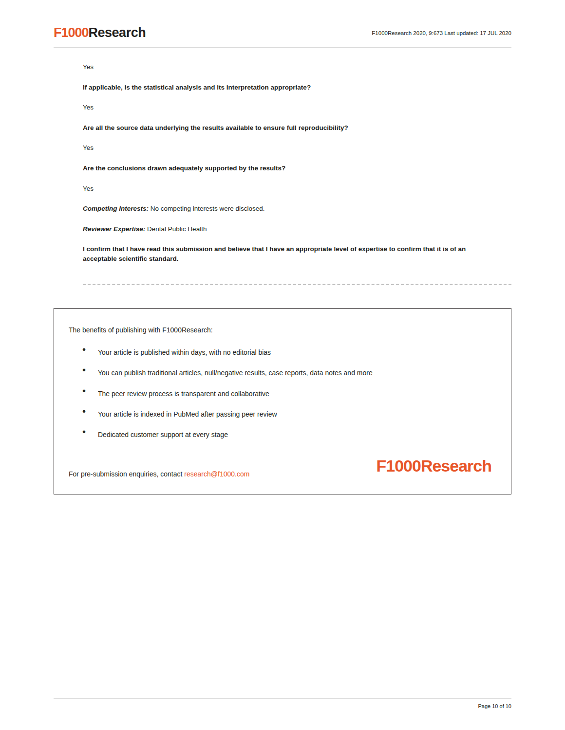F1000 Research
F1000Research 2020, 9:673 Last updated: 17 JUL 2020
Yes
If applicable, is the statistical analysis and its interpretation appropriate?
Yes
Are all the source data underlying the results available to ensure full reproducibility?
Yes
Are the conclusions drawn adequately supported by the results?
Yes
Competing Interests: No competing interests were disclosed.
Reviewer Expertise: Dental Public Health
I confirm that I have read this submission and believe that I have an appropriate level of expertise to confirm that it is of an acceptable scientific standard.
The benefits of publishing with F1000Research:
Your article is published within days, with no editorial bias
You can publish traditional articles, null/negative results, case reports, data notes and more
The peer review process is transparent and collaborative
Your article is indexed in PubMed after passing peer review
Dedicated customer support at every stage
For pre-submission enquiries, contact research@f1000.com
F1000 Research
Page 10 of 10